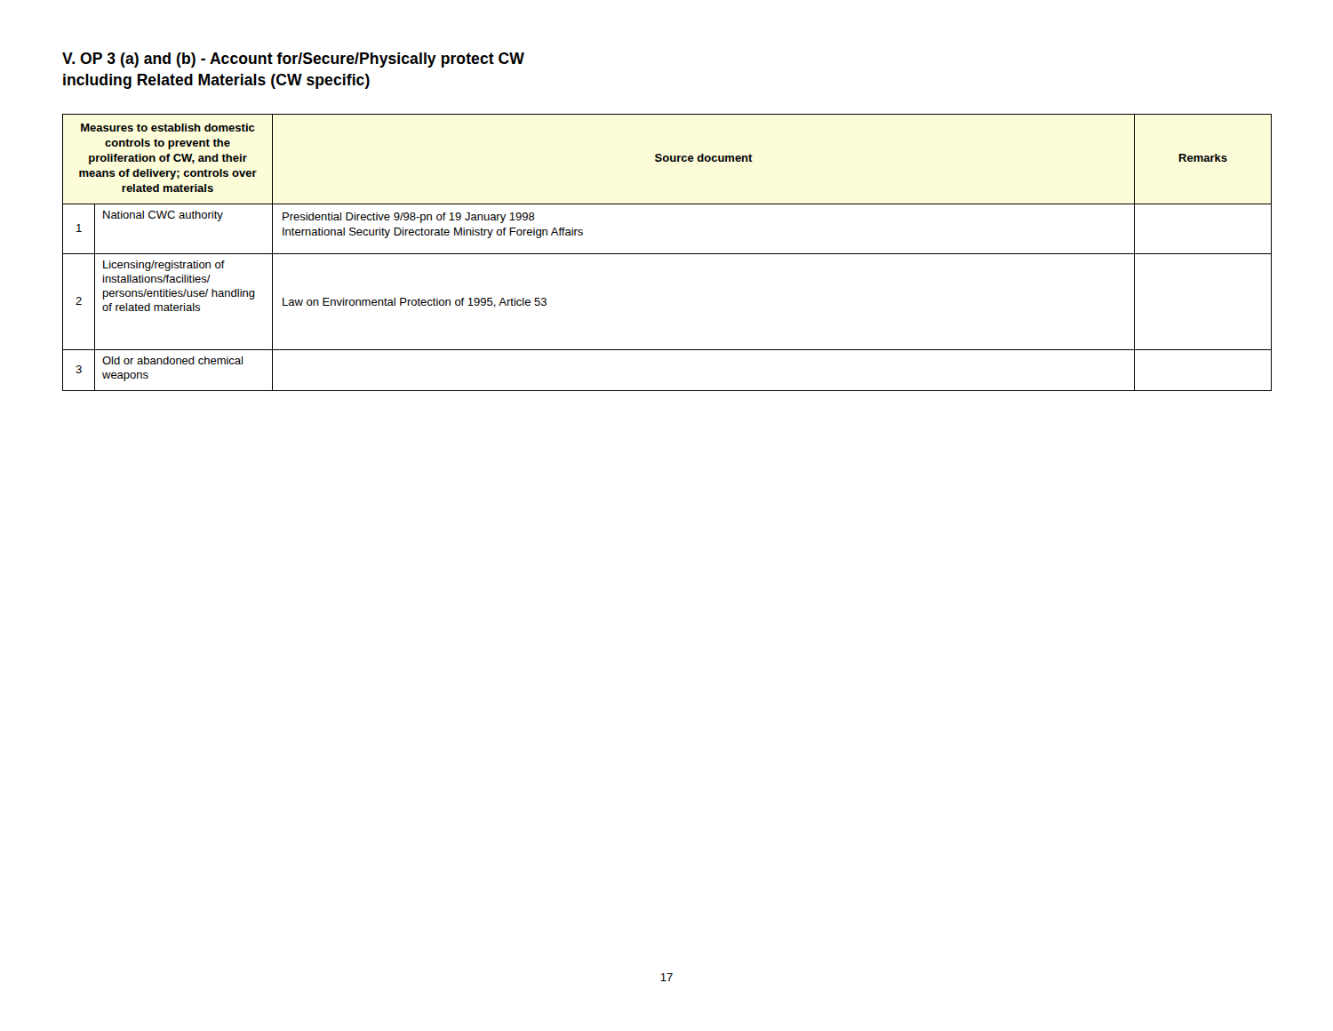V. OP 3 (a) and (b) - Account for/Secure/Physically protect CW
including Related Materials (CW specific)
| Measures to establish domestic controls to prevent the proliferation of CW, and their means of delivery; controls over related materials | Source document | Remarks |
| --- | --- | --- |
| 1 | National CWC authority | Presidential Directive 9/98-pn of 19 January 1998 International Security Directorate Ministry of Foreign Affairs | |
| 2 | Licensing/registration of installations/facilities/ persons/entities/use/ handling of related materials | Law on Environmental Protection of 1995, Article 53 | |
| 3 | Old or abandoned chemical weapons | | |
17